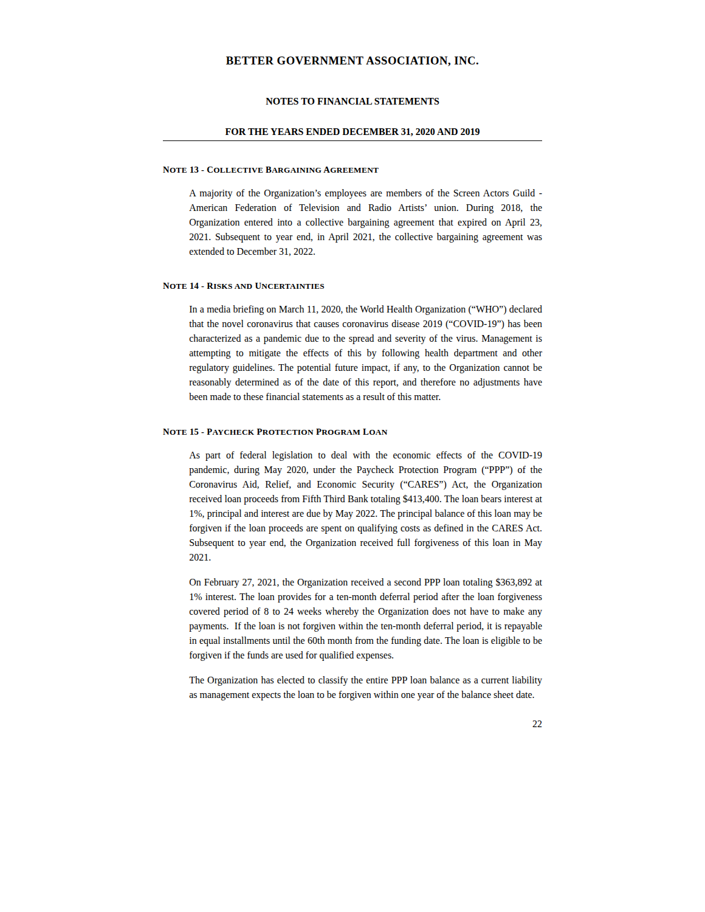BETTER GOVERNMENT ASSOCIATION, INC.
NOTES TO FINANCIAL STATEMENTS
FOR THE YEARS ENDED DECEMBER 31, 2020 AND 2019
NOTE 13 - COLLECTIVE BARGAINING AGREEMENT
A majority of the Organization’s employees are members of the Screen Actors Guild - American Federation of Television and Radio Artists’ union. During 2018, the Organization entered into a collective bargaining agreement that expired on April 23, 2021. Subsequent to year end, in April 2021, the collective bargaining agreement was extended to December 31, 2022.
NOTE 14 - RISKS AND UNCERTAINTIES
In a media briefing on March 11, 2020, the World Health Organization (“WHO”) declared that the novel coronavirus that causes coronavirus disease 2019 (“COVID-19”) has been characterized as a pandemic due to the spread and severity of the virus. Management is attempting to mitigate the effects of this by following health department and other regulatory guidelines. The potential future impact, if any, to the Organization cannot be reasonably determined as of the date of this report, and therefore no adjustments have been made to these financial statements as a result of this matter.
NOTE 15 - PAYCHECK PROTECTION PROGRAM LOAN
As part of federal legislation to deal with the economic effects of the COVID-19 pandemic, during May 2020, under the Paycheck Protection Program (“PPP”) of the Coronavirus Aid, Relief, and Economic Security (“CARES”) Act, the Organization received loan proceeds from Fifth Third Bank totaling $413,400. The loan bears interest at 1%, principal and interest are due by May 2022. The principal balance of this loan may be forgiven if the loan proceeds are spent on qualifying costs as defined in the CARES Act. Subsequent to year end, the Organization received full forgiveness of this loan in May 2021.
On February 27, 2021, the Organization received a second PPP loan totaling $363,892 at 1% interest. The loan provides for a ten-month deferral period after the loan forgiveness covered period of 8 to 24 weeks whereby the Organization does not have to make any payments. If the loan is not forgiven within the ten-month deferral period, it is repayable in equal installments until the 60th month from the funding date. The loan is eligible to be forgiven if the funds are used for qualified expenses.
The Organization has elected to classify the entire PPP loan balance as a current liability as management expects the loan to be forgiven within one year of the balance sheet date.
22